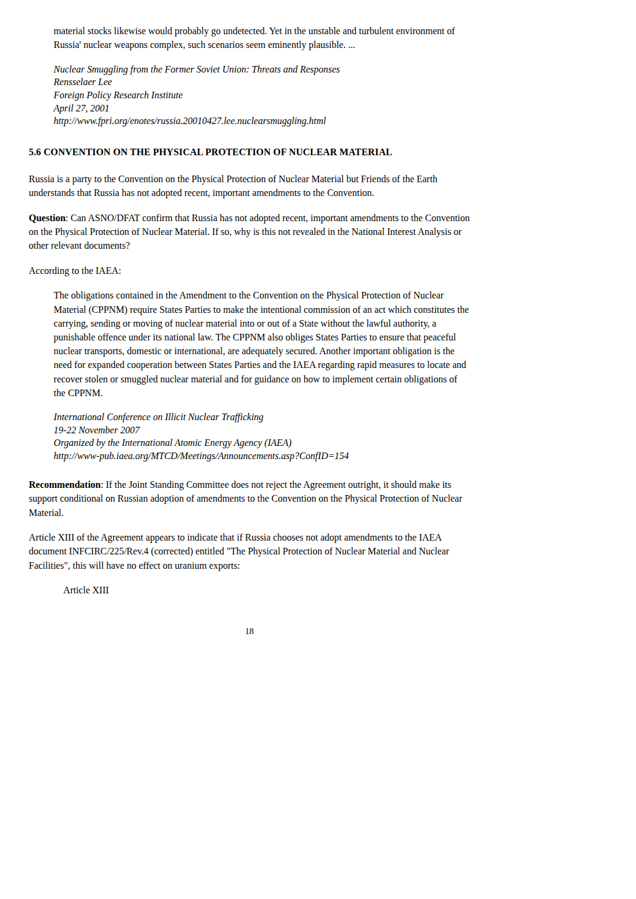material stocks likewise would probably go undetected. Yet in the unstable and turbulent environment of Russia' nuclear weapons complex, such scenarios seem eminently plausible. ...
Nuclear Smuggling from the Former Soviet Union: Threats and Responses Rensselaer Lee Foreign Policy Research Institute April 27, 2001 http://www.fpri.org/enotes/russia.20010427.lee.nuclearsmuggling.html
5.6 Convention on the Physical Protection of Nuclear Material
Russia is a party to the Convention on the Physical Protection of Nuclear Material but Friends of the Earth understands that Russia has not adopted recent, important amendments to the Convention.
Question: Can ASNO/DFAT confirm that Russia has not adopted recent, important amendments to the Convention on the Physical Protection of Nuclear Material. If so, why is this not revealed in the National Interest Analysis or other relevant documents?
According to the IAEA:
The obligations contained in the Amendment to the Convention on the Physical Protection of Nuclear Material (CPPNM) require States Parties to make the intentional commission of an act which constitutes the carrying, sending or moving of nuclear material into or out of a State without the lawful authority, a punishable offence under its national law. The CPPNM also obliges States Parties to ensure that peaceful nuclear transports, domestic or international, are adequately secured. Another important obligation is the need for expanded cooperation between States Parties and the IAEA regarding rapid measures to locate and recover stolen or smuggled nuclear material and for guidance on how to implement certain obligations of the CPPNM.
International Conference on Illicit Nuclear Trafficking 19-22 November 2007 Organized by the International Atomic Energy Agency (IAEA) http://www-pub.iaea.org/MTCD/Meetings/Announcements.asp?ConfID=154
Recommendation: If the Joint Standing Committee does not reject the Agreement outright, it should make its support conditional on Russian adoption of amendments to the Convention on the Physical Protection of Nuclear Material.
Article XIII of the Agreement appears to indicate that if Russia chooses not adopt amendments to the IAEA document INFCIRC/225/Rev.4 (corrected) entitled "The Physical Protection of Nuclear Material and Nuclear Facilities", this will have no effect on uranium exports:
Article XIII
18